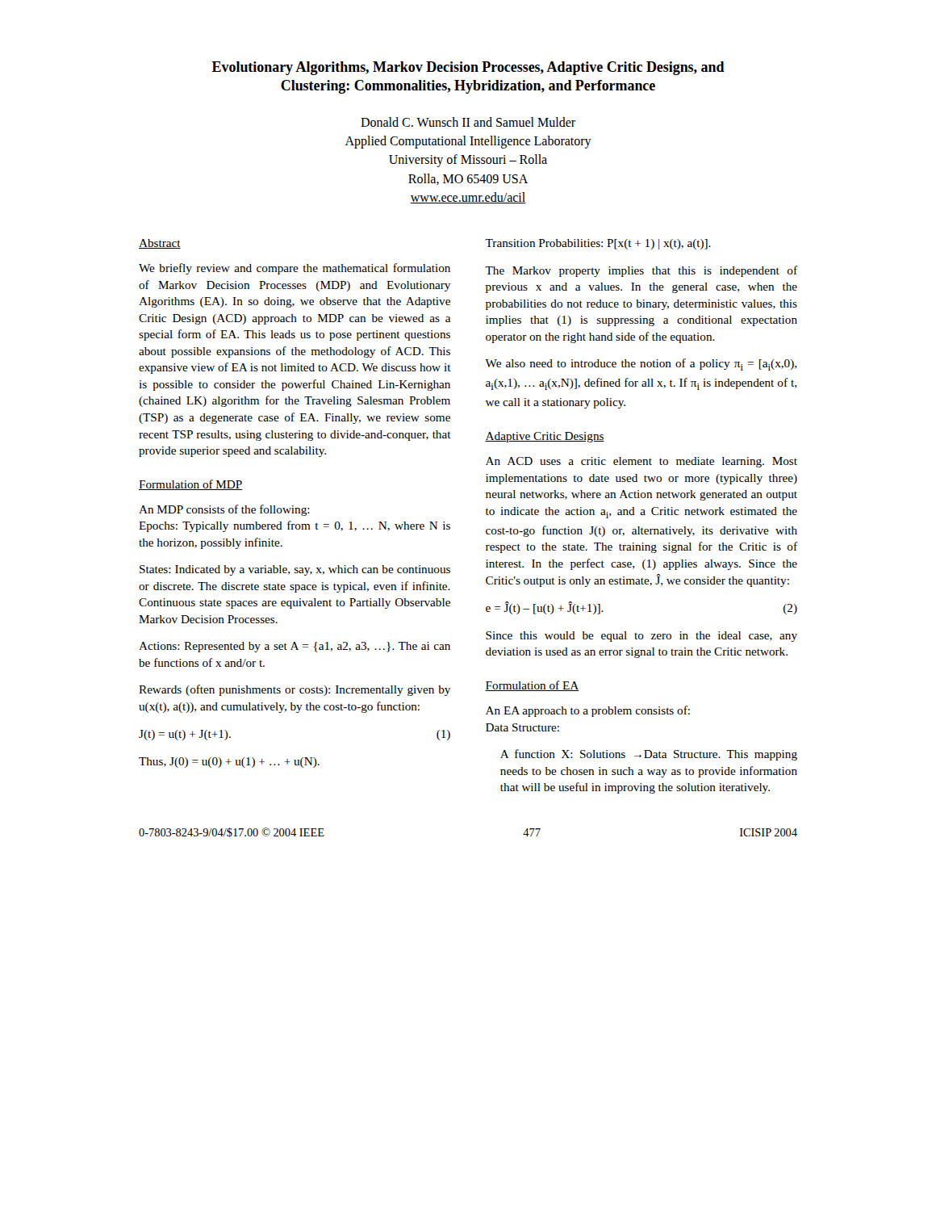Evolutionary Algorithms, Markov Decision Processes, Adaptive Critic Designs, and
Clustering: Commonalities, Hybridization, and Performance
Donald C. Wunsch II and Samuel Mulder
Applied Computational Intelligence Laboratory
University of Missouri – Rolla
Rolla, MO 65409 USA
www.ece.umr.edu/acil
Abstract
We briefly review and compare the mathematical formulation of Markov Decision Processes (MDP) and Evolutionary Algorithms (EA). In so doing, we observe that the Adaptive Critic Design (ACD) approach to MDP can be viewed as a special form of EA. This leads us to pose pertinent questions about possible expansions of the methodology of ACD. This expansive view of EA is not limited to ACD. We discuss how it is possible to consider the powerful Chained Lin-Kernighan (chained LK) algorithm for the Traveling Salesman Problem (TSP) as a degenerate case of EA. Finally, we review some recent TSP results, using clustering to divide-and-conquer, that provide superior speed and scalability.
Formulation of MDP
An MDP consists of the following:
Epochs: Typically numbered from t = 0, 1, … N, where N is the horizon, possibly infinite.
States: Indicated by a variable, say, x, which can be continuous or discrete. The discrete state space is typical, even if infinite. Continuous state spaces are equivalent to Partially Observable Markov Decision Processes.
Actions: Represented by a set A = {a1, a2, a3, …}. The ai can be functions of x and/or t.
Rewards (often punishments or costs): Incrementally given by u(x(t), a(t)), and cumulatively, by the cost-to-go function:
J(t) = u(t) + J(t+1). (1)
Thus, J(0) = u(0) + u(1) + … + u(N).
Transition Probabilities: P[x(t + 1) | x(t), a(t)].
The Markov property implies that this is independent of previous x and a values. In the general case, when the probabilities do not reduce to binary, deterministic values, this implies that (1) is suppressing a conditional expectation operator on the right hand side of the equation.
We also need to introduce the notion of a policy πi = [ai(x,0), ai(x,1), … ai(x,N)], defined for all x, t. If πi is independent of t, we call it a stationary policy.
Adaptive Critic Designs
An ACD uses a critic element to mediate learning. Most implementations to date used two or more (typically three) neural networks, where an Action network generated an output to indicate the action ai, and a Critic network estimated the cost-to-go function J(t) or, alternatively, its derivative with respect to the state. The training signal for the Critic is of interest. In the perfect case, (1) applies always. Since the Critic's output is only an estimate, Ĵ, we consider the quantity:
e = Ĵ(t) – [u(t) + Ĵ(t+1)]. (2)
Since this would be equal to zero in the ideal case, any deviation is used as an error signal to train the Critic network.
Formulation of EA
An EA approach to a problem consists of:
Data Structure:
A function X: Solutions →Data Structure. This mapping needs to be chosen in such a way as to provide information that will be useful in improving the solution iteratively.
0-7803-8243-9/04/$17.00 © 2004 IEEE 477 ICISIP 2004